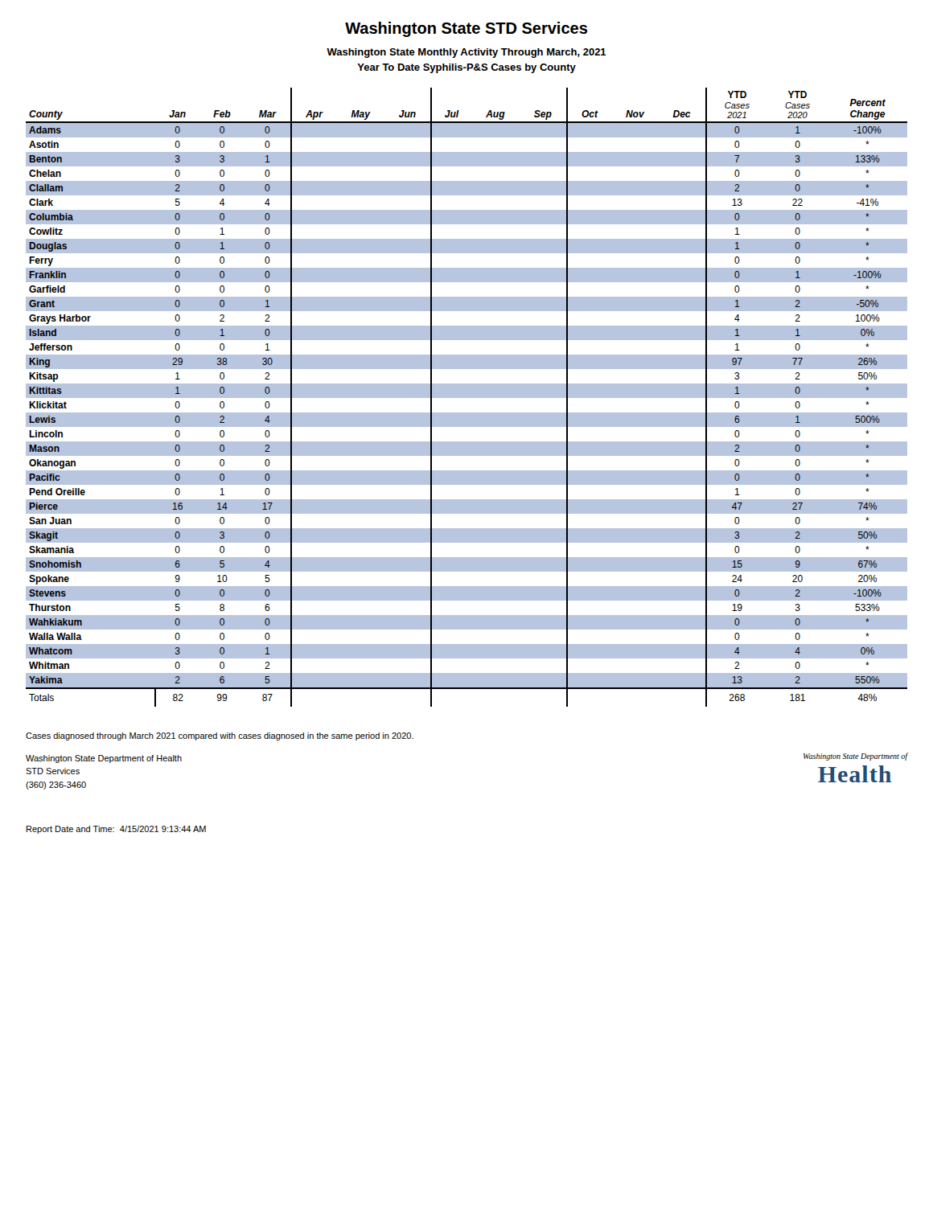Washington State STD Services
Washington State Monthly Activity Through March, 2021
Year To Date Syphilis-P&S Cases by County
| County | Jan | Feb | Mar | Apr | May | Jun | Jul | Aug | Sep | Oct | Nov | Dec | YTD Cases 2021 | YTD Cases 2020 | Percent Change |
| --- | --- | --- | --- | --- | --- | --- | --- | --- | --- | --- | --- | --- | --- | --- | --- |
| Adams | 0 | 0 | 0 | | | | | | | | | | 0 | 1 | -100% |
| Asotin | 0 | 0 | 0 | | | | | | | | | | 0 | 0 | * |
| Benton | 3 | 3 | 1 | | | | | | | | | | 7 | 3 | 133% |
| Chelan | 0 | 0 | 0 | | | | | | | | | | 0 | 0 | * |
| Clallam | 2 | 0 | 0 | | | | | | | | | | 2 | 0 | * |
| Clark | 5 | 4 | 4 | | | | | | | | | | 13 | 22 | -41% |
| Columbia | 0 | 0 | 0 | | | | | | | | | | 0 | 0 | * |
| Cowlitz | 0 | 1 | 0 | | | | | | | | | | 1 | 0 | * |
| Douglas | 0 | 1 | 0 | | | | | | | | | | 1 | 0 | * |
| Ferry | 0 | 0 | 0 | | | | | | | | | | 0 | 0 | * |
| Franklin | 0 | 0 | 0 | | | | | | | | | | 0 | 1 | -100% |
| Garfield | 0 | 0 | 0 | | | | | | | | | | 0 | 0 | * |
| Grant | 0 | 0 | 1 | | | | | | | | | | 1 | 2 | -50% |
| Grays Harbor | 0 | 2 | 2 | | | | | | | | | | 4 | 2 | 100% |
| Island | 0 | 1 | 0 | | | | | | | | | | 1 | 1 | 0% |
| Jefferson | 0 | 0 | 1 | | | | | | | | | | 1 | 0 | * |
| King | 29 | 38 | 30 | | | | | | | | | | 97 | 77 | 26% |
| Kitsap | 1 | 0 | 2 | | | | | | | | | | 3 | 2 | 50% |
| Kittitas | 1 | 0 | 0 | | | | | | | | | | 1 | 0 | * |
| Klickitat | 0 | 0 | 0 | | | | | | | | | | 0 | 0 | * |
| Lewis | 0 | 2 | 4 | | | | | | | | | | 6 | 1 | 500% |
| Lincoln | 0 | 0 | 0 | | | | | | | | | | 0 | 0 | * |
| Mason | 0 | 0 | 2 | | | | | | | | | | 2 | 0 | * |
| Okanogan | 0 | 0 | 0 | | | | | | | | | | 0 | 0 | * |
| Pacific | 0 | 0 | 0 | | | | | | | | | | 0 | 0 | * |
| Pend Oreille | 0 | 1 | 0 | | | | | | | | | | 1 | 0 | * |
| Pierce | 16 | 14 | 17 | | | | | | | | | | 47 | 27 | 74% |
| San Juan | 0 | 0 | 0 | | | | | | | | | | 0 | 0 | * |
| Skagit | 0 | 3 | 0 | | | | | | | | | | 3 | 2 | 50% |
| Skamania | 0 | 0 | 0 | | | | | | | | | | 0 | 0 | * |
| Snohomish | 6 | 5 | 4 | | | | | | | | | | 15 | 9 | 67% |
| Spokane | 9 | 10 | 5 | | | | | | | | | | 24 | 20 | 20% |
| Stevens | 0 | 0 | 0 | | | | | | | | | | 0 | 2 | -100% |
| Thurston | 5 | 8 | 6 | | | | | | | | | | 19 | 3 | 533% |
| Wahkiakum | 0 | 0 | 0 | | | | | | | | | | 0 | 0 | * |
| Walla Walla | 0 | 0 | 0 | | | | | | | | | | 0 | 0 | * |
| Whatcom | 3 | 0 | 1 | | | | | | | | | | 4 | 4 | 0% |
| Whitman | 0 | 0 | 2 | | | | | | | | | | 2 | 0 | * |
| Yakima | 2 | 6 | 5 | | | | | | | | | | 13 | 2 | 550% |
| Totals | 82 | 99 | 87 | | | | | | | | | | 268 | 181 | 48% |
Cases diagnosed through March 2021 compared with cases diagnosed in the same period in 2020.
Washington State Department of Health
STD Services
(360) 236-3460
Washington State Department of
Health
Report Date and Time: 4/15/2021 9:13:44 AM